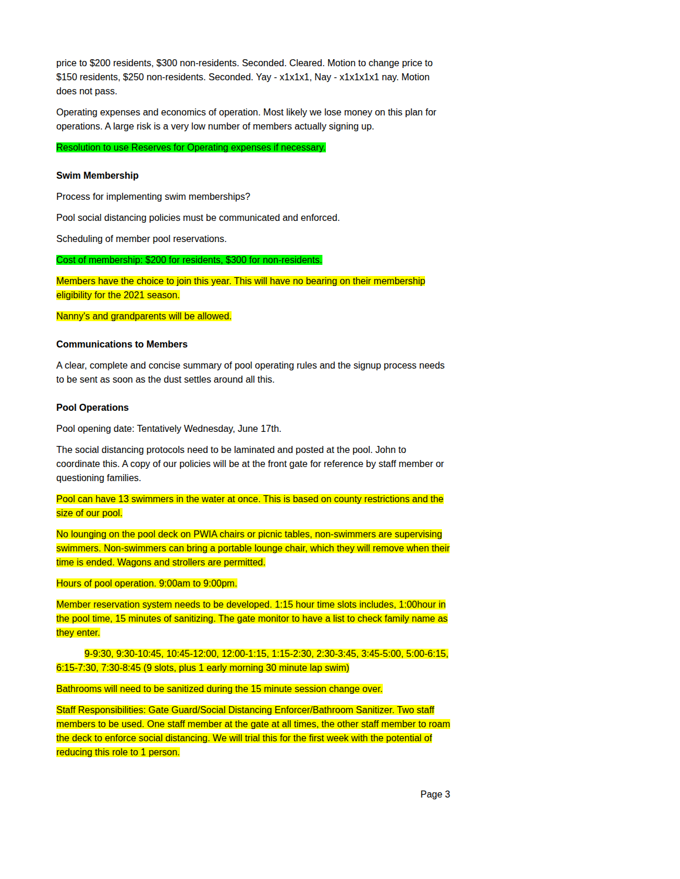price to $200 residents, $300 non-residents. Seconded. Cleared. Motion to change price to $150 residents, $250 non-residents. Seconded. Yay - x1x1x1, Nay - x1x1x1x1 nay. Motion does not pass.
Operating expenses and economics of operation. Most likely we lose money on this plan for operations. A large risk is a very low number of members actually signing up.
Resolution to use Reserves for Operating expenses if necessary.
Swim Membership
Process for implementing swim memberships?
Pool social distancing policies must be communicated and enforced.
Scheduling of member pool reservations.
Cost of membership: $200 for residents, $300 for non-residents.
Members have the choice to join this year. This will have no bearing on their membership eligibility for the 2021 season.
Nanny's and grandparents will be allowed.
Communications to Members
A clear, complete and concise summary of pool operating rules and the signup process needs to be sent as soon as the dust settles around all this.
Pool Operations
Pool opening date: Tentatively Wednesday, June 17th.
The social distancing protocols need to be laminated and posted at the pool. John to coordinate this. A copy of our policies will be at the front gate for reference by staff member or questioning families.
Pool can have 13 swimmers in the water at once. This is based on county restrictions and the size of our pool.
No lounging on the pool deck on PWIA chairs or picnic tables, non-swimmers are supervising swimmers. Non-swimmers can bring a portable lounge chair, which they will remove when their time is ended. Wagons and strollers are permitted.
Hours of pool operation. 9:00am to 9:00pm.
Member reservation system needs to be developed. 1:15 hour time slots includes, 1:00hour in the pool time, 15 minutes of sanitizing. The gate monitor to have a list to check family name as they enter.
9-9:30, 9:30-10:45, 10:45-12:00, 12:00-1:15, 1:15-2:30, 2:30-3:45, 3:45-5:00, 5:00-6:15, 6:15-7:30, 7:30-8:45 (9 slots, plus 1 early morning 30 minute lap swim)
Bathrooms will need to be sanitized during the 15 minute session change over.
Staff Responsibilities: Gate Guard/Social Distancing Enforcer/Bathroom Sanitizer. Two staff members to be used. One staff member at the gate at all times, the other staff member to roam the deck to enforce social distancing. We will trial this for the first week with the potential of reducing this role to 1 person.
Page 3